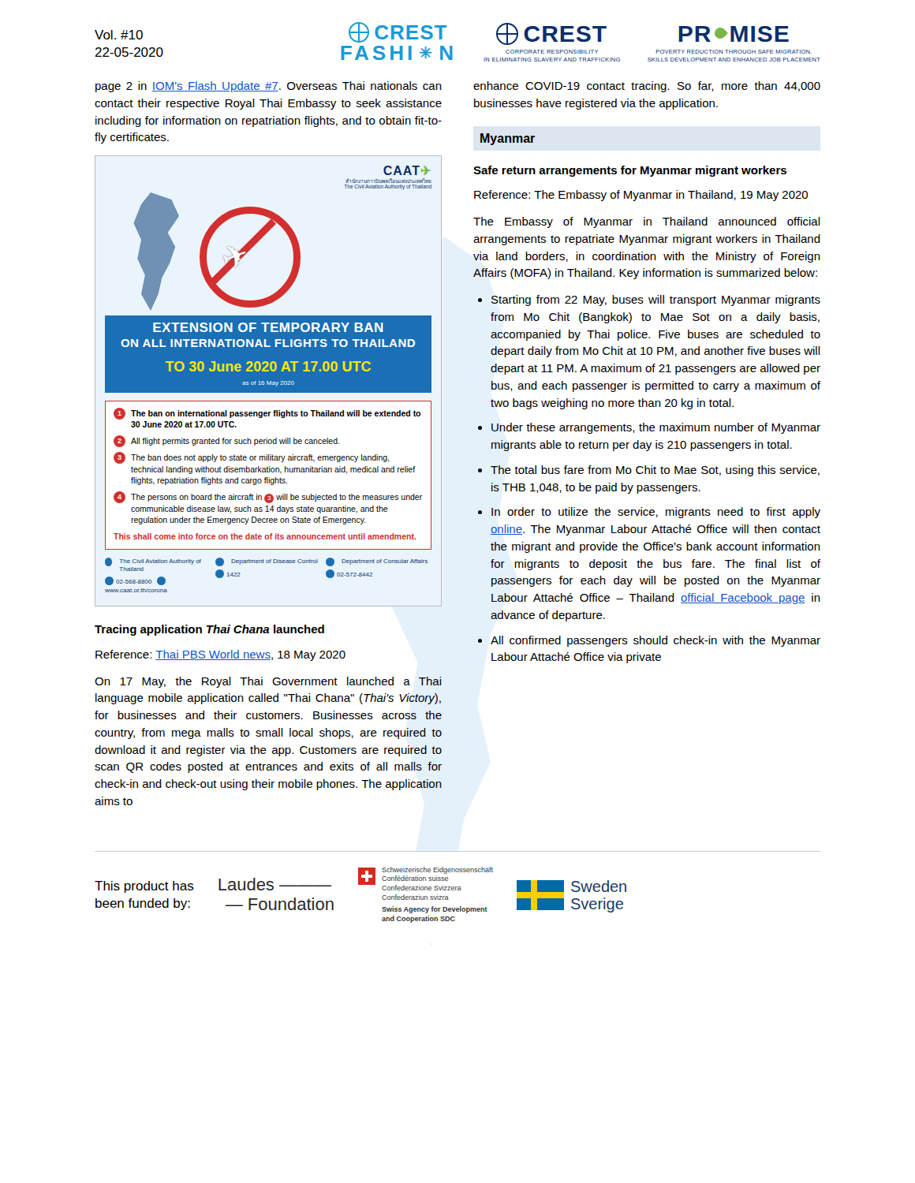Vol. #10
22-05-2020
CREST
FASHI✳N
CREST
CORPORATE RESPONSIBILITY
IN ELIMINATING SLAVERY AND TRAFFICKING
PR MISE
POVERTY REDUCTION THROUGH SAFE MIGRATION,
SKILLS DEVELOPMENT AND ENHANCED JOB PLACEMENT
page 2 in IOM's Flash Update #7. Overseas Thai nationals can contact their respective Royal Thai Embassy to seek assistance including for information on repatriation flights, and to obtain fit-to-fly certificates.
CAAT✈
สำนักงานการบินพลเรือนแห่งประเทศไทย
The Civil Aviation Authority of Thailand
✈
EXTENSION OF TEMPORARY BAN ON ALL INTERNATIONAL FLIGHTS TO THAILAND
TO 30 June 2020 AT 17.00 UTC as of 16 May 2020
The ban on international passenger flights to Thailand will be extended to 30 June 2020 at 17.00 UTC.
All flight permits granted for such period will be canceled.
The ban does not apply to state or military aircraft, emergency landing, technical landing without disembarkation, humanitarian aid, medical and relief flights, repatriation flights and cargo flights.
The persons on board the aircraft in 3 will be subjected to the measures under communicable disease law, such as 14 days state quarantine, and the regulation under the Emergency Decree on State of Emergency.
This shall come into force on the date of its announcement until amendment.
The Civil Aviation Authority of Thailand
02-568-8800 www.caat.or.th/corona
Department of Disease Control
1422
Department of Consular Affairs
02-572-8442
Tracing application Thai Chana launched
Reference: Thai PBS World news, 18 May 2020
On 17 May, the Royal Thai Government launched a Thai language mobile application called "Thai Chana" (Thai's Victory), for businesses and their customers. Businesses across the country, from mega malls to small local shops, are required to download it and register via the app. Customers are required to scan QR codes posted at entrances and exits of all malls for check-in and check-out using their mobile phones. The application aims to
enhance COVID-19 contact tracing. So far, more than 44,000 businesses have registered via the application.
Myanmar
Safe return arrangements for Myanmar migrant workers
Reference: The Embassy of Myanmar in Thailand, 19 May 2020
The Embassy of Myanmar in Thailand announced official arrangements to repatriate Myanmar migrant workers in Thailand via land borders, in coordination with the Ministry of Foreign Affairs (MOFA) in Thailand. Key information is summarized below:
Starting from 22 May, buses will transport Myanmar migrants from Mo Chit (Bangkok) to Mae Sot on a daily basis, accompanied by Thai police. Five buses are scheduled to depart daily from Mo Chit at 10 PM, and another five buses will depart at 11 PM. A maximum of 21 passengers are allowed per bus, and each passenger is permitted to carry a maximum of two bags weighing no more than 20 kg in total.
Under these arrangements, the maximum number of Myanmar migrants able to return per day is 210 passengers in total.
The total bus fare from Mo Chit to Mae Sot, using this service, is THB 1,048, to be paid by passengers.
In order to utilize the service, migrants need to first apply online. The Myanmar Labour Attaché Office will then contact the migrant and provide the Office's bank account information for migrants to deposit the bus fare. The final list of passengers for each day will be posted on the Myanmar Labour Attaché Office – Thailand official Facebook page in advance of departure.
All confirmed passengers should check-in with the Myanmar Labour Attaché Office via private
This product has
been funded by:
Laudes ———— Foundation
Schweizerische Eidgenossenschaft
Confédération suisse
Confederazione Svizzera
Confederaziun svizra Swiss Agency for Development
and Cooperation SDC
Sweden
Sverige